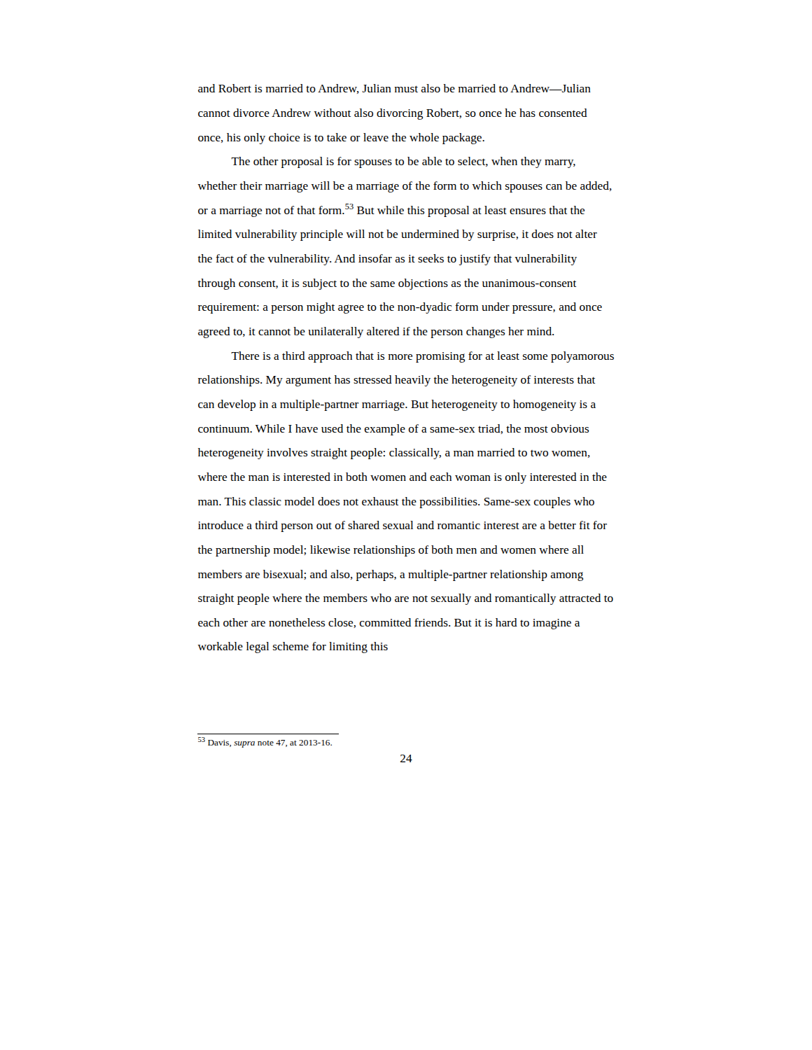and Robert is married to Andrew, Julian must also be married to Andrew—Julian cannot divorce Andrew without also divorcing Robert, so once he has consented once, his only choice is to take or leave the whole package.
The other proposal is for spouses to be able to select, when they marry, whether their marriage will be a marriage of the form to which spouses can be added, or a marriage not of that form.53 But while this proposal at least ensures that the limited vulnerability principle will not be undermined by surprise, it does not alter the fact of the vulnerability. And insofar as it seeks to justify that vulnerability through consent, it is subject to the same objections as the unanimous-consent requirement: a person might agree to the non-dyadic form under pressure, and once agreed to, it cannot be unilaterally altered if the person changes her mind.
There is a third approach that is more promising for at least some polyamorous relationships. My argument has stressed heavily the heterogeneity of interests that can develop in a multiple-partner marriage. But heterogeneity to homogeneity is a continuum. While I have used the example of a same-sex triad, the most obvious heterogeneity involves straight people: classically, a man married to two women, where the man is interested in both women and each woman is only interested in the man. This classic model does not exhaust the possibilities. Same-sex couples who introduce a third person out of shared sexual and romantic interest are a better fit for the partnership model; likewise relationships of both men and women where all members are bisexual; and also, perhaps, a multiple-partner relationship among straight people where the members who are not sexually and romantically attracted to each other are nonetheless close, committed friends. But it is hard to imagine a workable legal scheme for limiting this
53 Davis, supra note 47, at 2013-16.
24